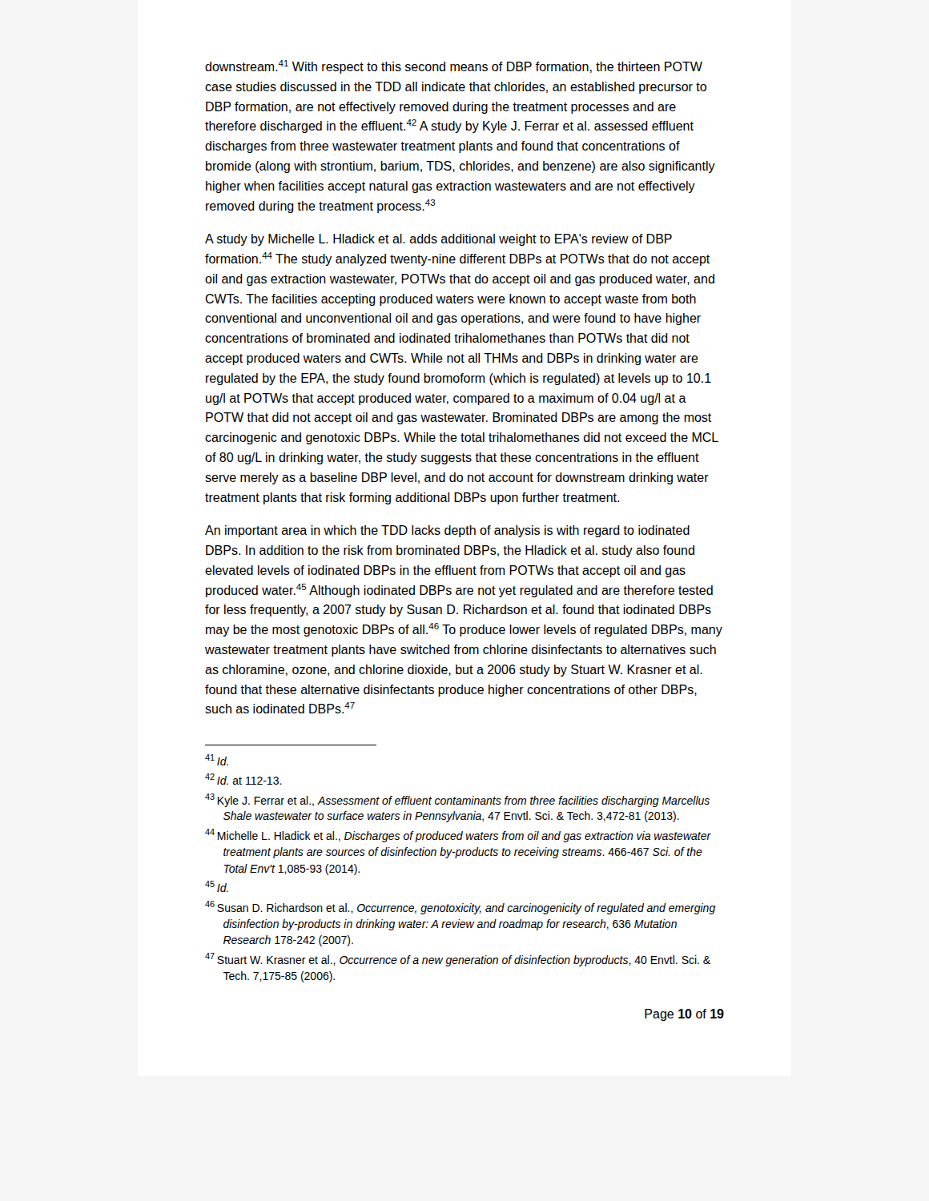downstream.41 With respect to this second means of DBP formation, the thirteen POTW case studies discussed in the TDD all indicate that chlorides, an established precursor to DBP formation, are not effectively removed during the treatment processes and are therefore discharged in the effluent.42 A study by Kyle J. Ferrar et al. assessed effluent discharges from three wastewater treatment plants and found that concentrations of bromide (along with strontium, barium, TDS, chlorides, and benzene) are also significantly higher when facilities accept natural gas extraction wastewaters and are not effectively removed during the treatment process.43
A study by Michelle L. Hladick et al. adds additional weight to EPA's review of DBP formation.44 The study analyzed twenty-nine different DBPs at POTWs that do not accept oil and gas extraction wastewater, POTWs that do accept oil and gas produced water, and CWTs. The facilities accepting produced waters were known to accept waste from both conventional and unconventional oil and gas operations, and were found to have higher concentrations of brominated and iodinated trihalomethanes than POTWs that did not accept produced waters and CWTs. While not all THMs and DBPs in drinking water are regulated by the EPA, the study found bromoform (which is regulated) at levels up to 10.1 ug/l at POTWs that accept produced water, compared to a maximum of 0.04 ug/l at a POTW that did not accept oil and gas wastewater. Brominated DBPs are among the most carcinogenic and genotoxic DBPs. While the total trihalomethanes did not exceed the MCL of 80 ug/L in drinking water, the study suggests that these concentrations in the effluent serve merely as a baseline DBP level, and do not account for downstream drinking water treatment plants that risk forming additional DBPs upon further treatment.
An important area in which the TDD lacks depth of analysis is with regard to iodinated DBPs. In addition to the risk from brominated DBPs, the Hladick et al. study also found elevated levels of iodinated DBPs in the effluent from POTWs that accept oil and gas produced water.45 Although iodinated DBPs are not yet regulated and are therefore tested for less frequently, a 2007 study by Susan D. Richardson et al. found that iodinated DBPs may be the most genotoxic DBPs of all.46 To produce lower levels of regulated DBPs, many wastewater treatment plants have switched from chlorine disinfectants to alternatives such as chloramine, ozone, and chlorine dioxide, but a 2006 study by Stuart W. Krasner et al. found that these alternative disinfectants produce higher concentrations of other DBPs, such as iodinated DBPs.47
41 Id.
42 Id. at 112-13.
43 Kyle J. Ferrar et al., Assessment of effluent contaminants from three facilities discharging Marcellus Shale wastewater to surface waters in Pennsylvania, 47 Envtl. Sci. & Tech. 3,472-81 (2013).
44 Michelle L. Hladick et al., Discharges of produced waters from oil and gas extraction via wastewater treatment plants are sources of disinfection by-products to receiving streams. 466-467 Sci. of the Total Env't 1,085-93 (2014).
45 Id.
46 Susan D. Richardson et al., Occurrence, genotoxicity, and carcinogenicity of regulated and emerging disinfection by-products in drinking water: A review and roadmap for research, 636 Mutation Research 178-242 (2007).
47 Stuart W. Krasner et al., Occurrence of a new generation of disinfection byproducts, 40 Envtl. Sci. & Tech. 7,175-85 (2006).
Page 10 of 19